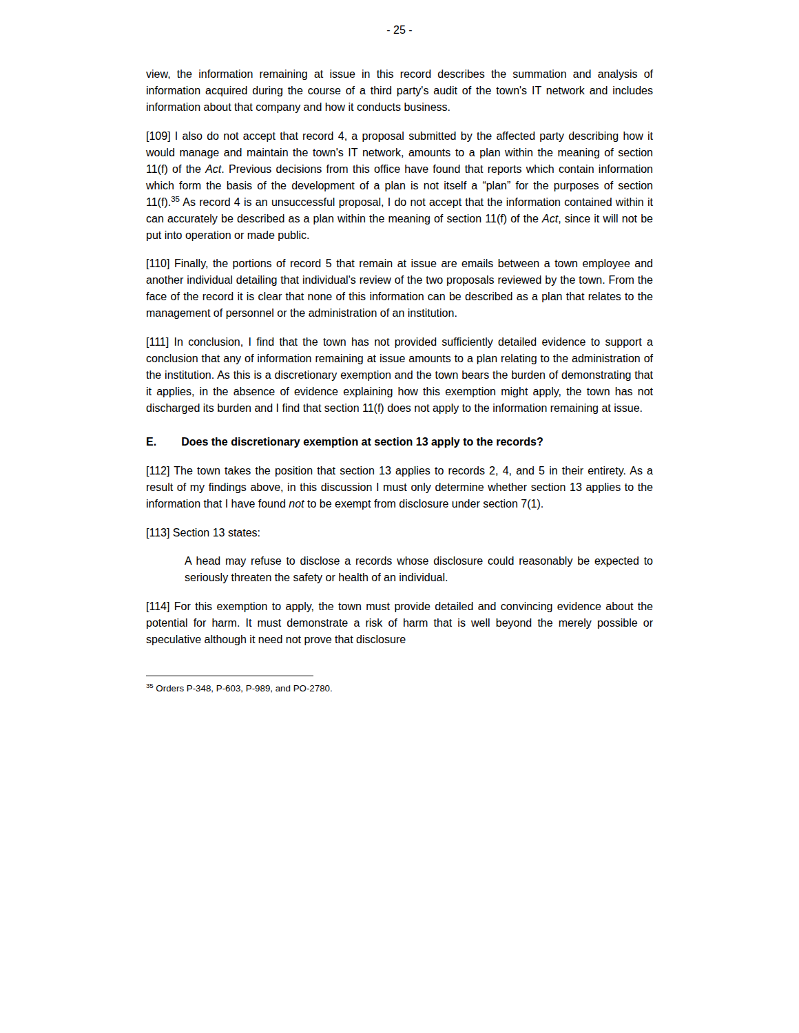- 25 -
view, the information remaining at issue in this record describes the summation and analysis of information acquired during the course of a third party's audit of the town's IT network and includes information about that company and how it conducts business.
[109] I also do not accept that record 4, a proposal submitted by the affected party describing how it would manage and maintain the town's IT network, amounts to a plan within the meaning of section 11(f) of the Act. Previous decisions from this office have found that reports which contain information which form the basis of the development of a plan is not itself a “plan” for the purposes of section 11(f).35 As record 4 is an unsuccessful proposal, I do not accept that the information contained within it can accurately be described as a plan within the meaning of section 11(f) of the Act, since it will not be put into operation or made public.
[110] Finally, the portions of record 5 that remain at issue are emails between a town employee and another individual detailing that individual's review of the two proposals reviewed by the town. From the face of the record it is clear that none of this information can be described as a plan that relates to the management of personnel or the administration of an institution.
[111] In conclusion, I find that the town has not provided sufficiently detailed evidence to support a conclusion that any of information remaining at issue amounts to a plan relating to the administration of the institution. As this is a discretionary exemption and the town bears the burden of demonstrating that it applies, in the absence of evidence explaining how this exemption might apply, the town has not discharged its burden and I find that section 11(f) does not apply to the information remaining at issue.
E. Does the discretionary exemption at section 13 apply to the records?
[112] The town takes the position that section 13 applies to records 2, 4, and 5 in their entirety. As a result of my findings above, in this discussion I must only determine whether section 13 applies to the information that I have found not to be exempt from disclosure under section 7(1).
[113] Section 13 states:
A head may refuse to disclose a records whose disclosure could reasonably be expected to seriously threaten the safety or health of an individual.
[114] For this exemption to apply, the town must provide detailed and convincing evidence about the potential for harm. It must demonstrate a risk of harm that is well beyond the merely possible or speculative although it need not prove that disclosure
35 Orders P-348, P-603, P-989, and PO-2780.